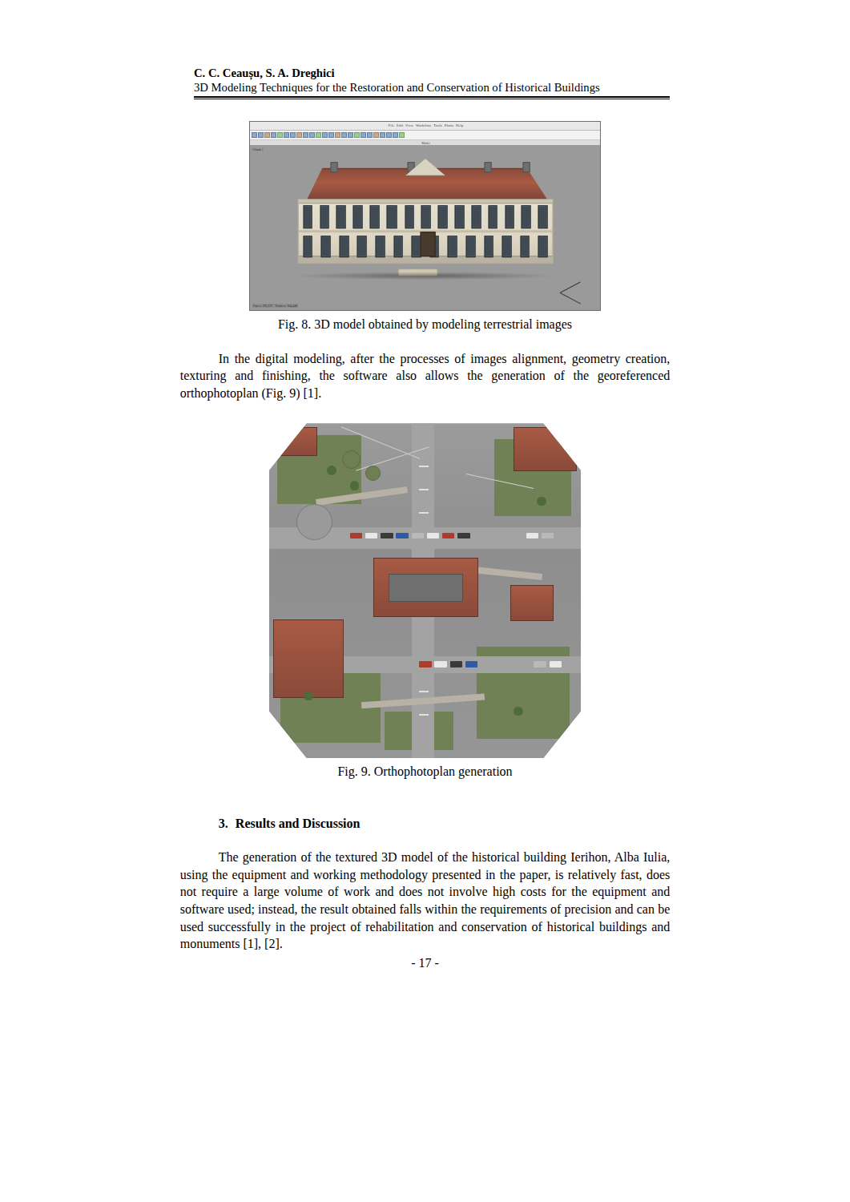C. C. Ceaușu, S. A. Dreghici
3D Modeling Techniques for the Restoration and Conservation of Historical Buildings
File Edit View Workflow Tools Photo Help
Model
Chunk 1
Faces: 196,237 Vertices: 104,448
Fig. 8. 3D model obtained by modeling terrestrial images
In the digital modeling, after the processes of images alignment, geometry creation, texturing and finishing, the software also allows the generation of the georeferenced orthophotoplan (Fig. 9) [1].
Fig. 9. Orthophotoplan generation
3. Results and Discussion
The generation of the textured 3D model of the historical building Ierihon, Alba Iulia, using the equipment and working methodology presented in the paper, is relatively fast, does not require a large volume of work and does not involve high costs for the equipment and software used; instead, the result obtained falls within the requirements of precision and can be used successfully in the project of rehabilitation and conservation of historical buildings and monuments [1], [2].
- 17 -